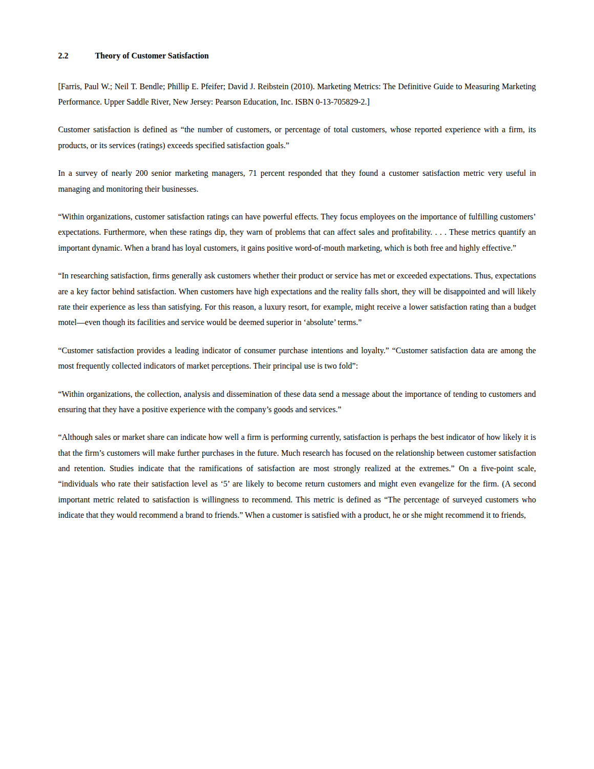2.2 Theory of Customer Satisfaction
[Farris, Paul W.; Neil T. Bendle; Phillip E. Pfeifer; David J. Reibstein (2010). Marketing Metrics: The Definitive Guide to Measuring Marketing Performance. Upper Saddle River, New Jersey: Pearson Education, Inc. ISBN 0-13-705829-2.]
Customer satisfaction is defined as “the number of customers, or percentage of total customers, whose reported experience with a firm, its products, or its services (ratings) exceeds specified satisfaction goals.”
In a survey of nearly 200 senior marketing managers, 71 percent responded that they found a customer satisfaction metric very useful in managing and monitoring their businesses.
“Within organizations, customer satisfaction ratings can have powerful effects. They focus employees on the importance of fulfilling customers’ expectations. Furthermore, when these ratings dip, they warn of problems that can affect sales and profitability. . . . These metrics quantify an important dynamic. When a brand has loyal customers, it gains positive word-of-mouth marketing, which is both free and highly effective.”
“In researching satisfaction, firms generally ask customers whether their product or service has met or exceeded expectations. Thus, expectations are a key factor behind satisfaction. When customers have high expectations and the reality falls short, they will be disappointed and will likely rate their experience as less than satisfying. For this reason, a luxury resort, for example, might receive a lower satisfaction rating than a budget motel—even though its facilities and service would be deemed superior in ‘absolute’ terms.”
“Customer satisfaction provides a leading indicator of consumer purchase intentions and loyalty.” “Customer satisfaction data are among the most frequently collected indicators of market perceptions. Their principal use is two fold”:
“Within organizations, the collection, analysis and dissemination of these data send a message about the importance of tending to customers and ensuring that they have a positive experience with the company’s goods and services.”
“Although sales or market share can indicate how well a firm is performing currently, satisfaction is perhaps the best indicator of how likely it is that the firm’s customers will make further purchases in the future. Much research has focused on the relationship between customer satisfaction and retention. Studies indicate that the ramifications of satisfaction are most strongly realized at the extremes.” On a five-point scale, “individuals who rate their satisfaction level as ‘5’ are likely to become return customers and might even evangelize for the firm. (A second important metric related to satisfaction is willingness to recommend. This metric is defined as “The percentage of surveyed customers who indicate that they would recommend a brand to friends.” When a customer is satisfied with a product, he or she might recommend it to friends,